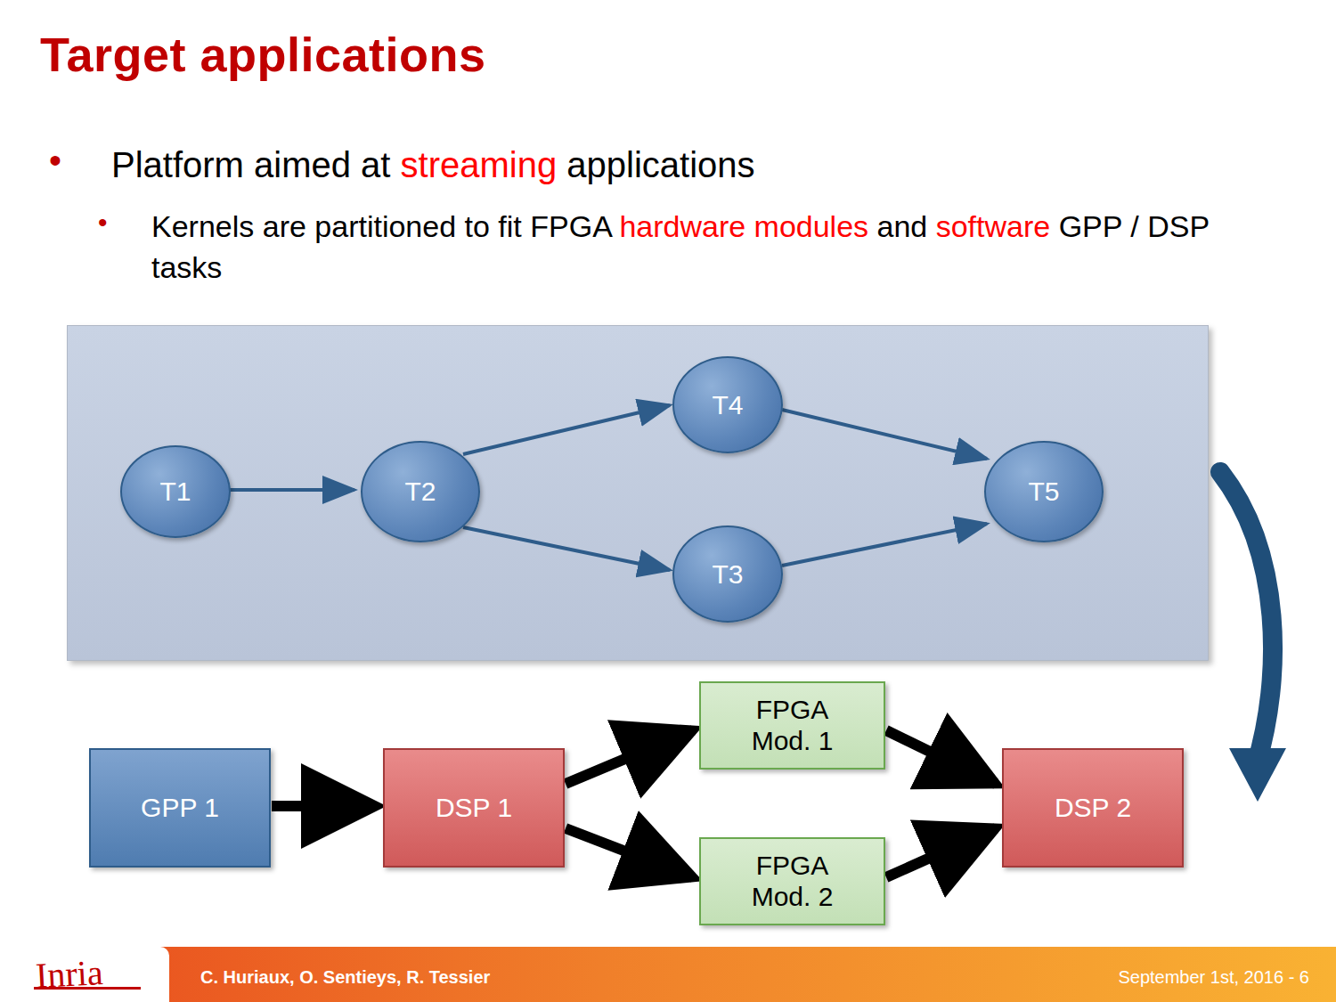Target applications
• Platform aimed at streaming applications
• Kernels are partitioned to fit FPGA hardware modules and software GPP / DSP tasks
T1
T2
T3
T4
T5
GPP 1
DSP 1
FPGA
Mod. 1
FPGA
Mod. 2
DSP 2
Inria
C. Huriaux, O. Sentieys, R. Tessier
September 1st, 2016 - 6